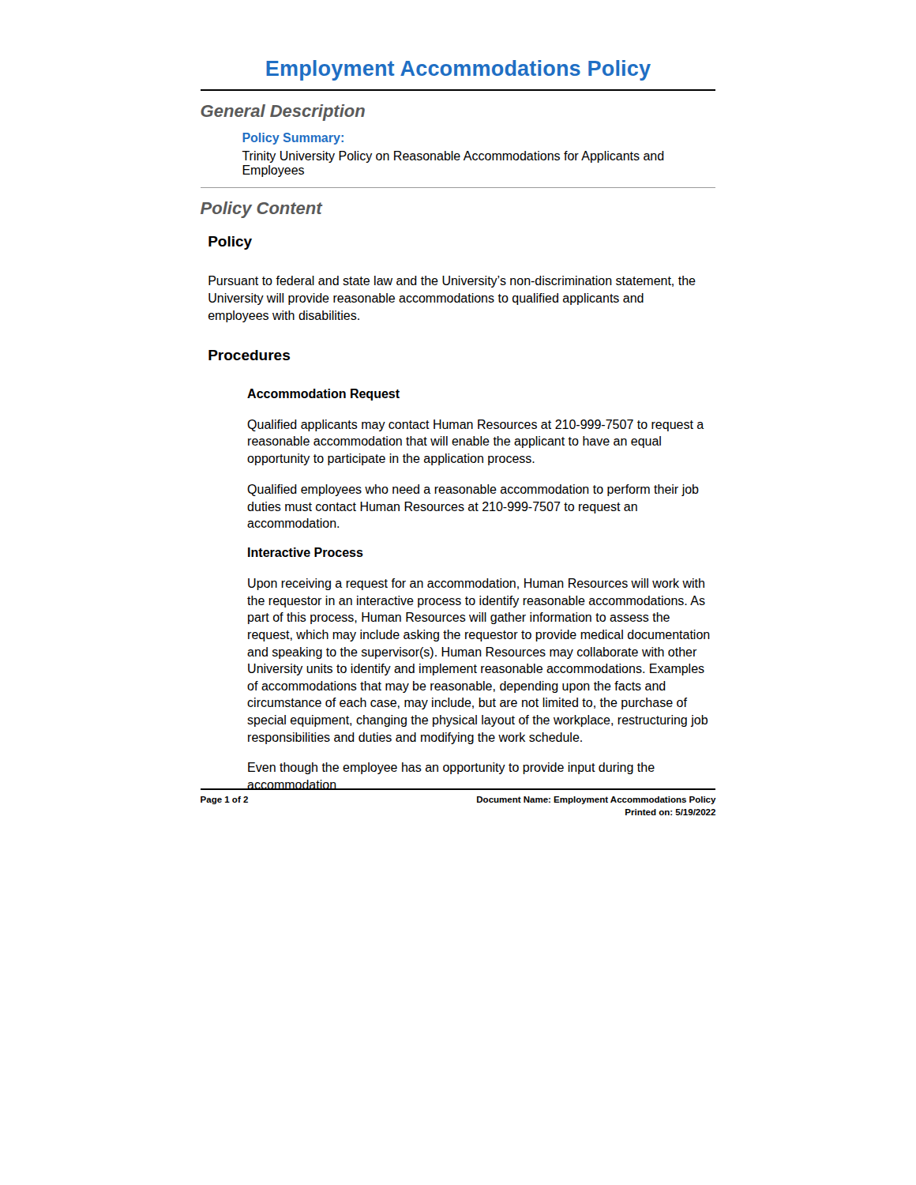Employment Accommodations Policy
General Description
Policy Summary:
Trinity University Policy on Reasonable Accommodations for Applicants and Employees
Policy Content
Policy
Pursuant to federal and state law and the University’s non-discrimination statement, the University will provide reasonable accommodations to qualified applicants and employees with disabilities.
Procedures
Accommodation Request
Qualified applicants may contact Human Resources at 210-999-7507 to request a reasonable accommodation that will enable the applicant to have an equal opportunity to participate in the application process.
Qualified employees who need a reasonable accommodation to perform their job duties must contact Human Resources at 210-999-7507 to request an accommodation.
Interactive Process
Upon receiving a request for an accommodation, Human Resources will work with the requestor in an interactive process to identify reasonable accommodations. As part of this process, Human Resources will gather information to assess the request, which may include asking the requestor to provide medical documentation and speaking to the supervisor(s). Human Resources may collaborate with other University units to identify and implement reasonable accommodations. Examples of accommodations that may be reasonable, depending upon the facts and circumstance of each case, may include, but are not limited to, the purchase of special equipment, changing the physical layout of the workplace, restructuring job responsibilities and duties and modifying the work schedule.
Even though the employee has an opportunity to provide input during the accommodation
Page 1 of 2 Document Name: Employment Accommodations Policy
Printed on: 5/19/2022